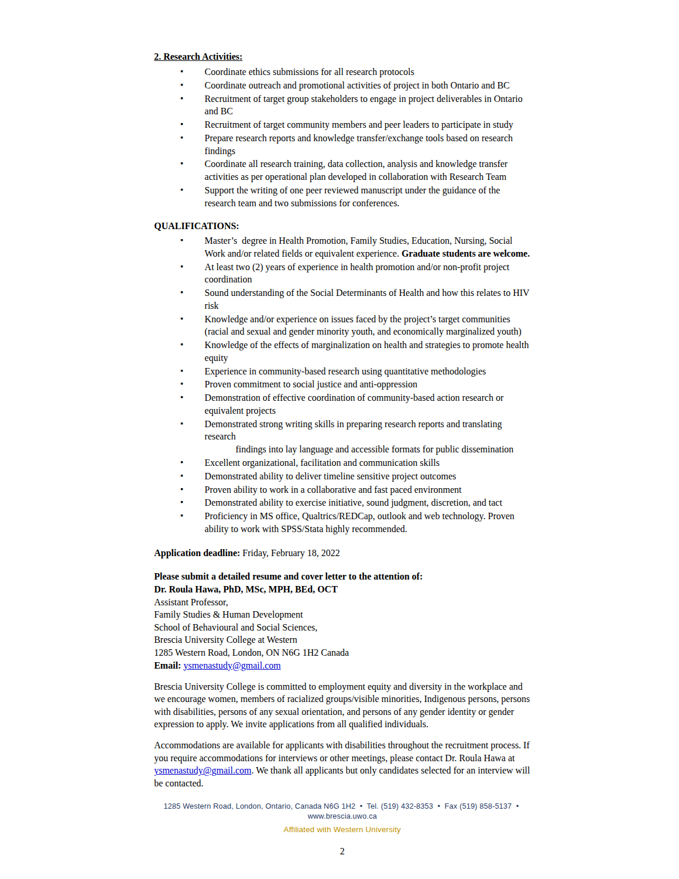2. Research Activities:
Coordinate ethics submissions for all research protocols
Coordinate outreach and promotional activities of project in both Ontario and BC
Recruitment of target group stakeholders to engage in project deliverables in Ontario and BC
Recruitment of target community members and peer leaders to participate in study
Prepare research reports and knowledge transfer/exchange tools based on research findings
Coordinate all research training, data collection, analysis and knowledge transfer activities as per operational plan developed in collaboration with Research Team
Support the writing of one peer reviewed manuscript under the guidance of the research team and two submissions for conferences.
QUALIFICATIONS:
Master’s degree in Health Promotion, Family Studies, Education, Nursing, Social Work and/or related fields or equivalent experience. Graduate students are welcome.
At least two (2) years of experience in health promotion and/or non-profit project coordination
Sound understanding of the Social Determinants of Health and how this relates to HIV risk
Knowledge and/or experience on issues faced by the project’s target communities (racial and sexual and gender minority youth, and economically marginalized youth)
Knowledge of the effects of marginalization on health and strategies to promote health equity
Experience in community-based research using quantitative methodologies
Proven commitment to social justice and anti-oppression
Demonstration of effective coordination of community-based action research or equivalent projects
Demonstrated strong writing skills in preparing research reports and translating research
findings into lay language and accessible formats for public dissemination
Excellent organizational, facilitation and communication skills
Demonstrated ability to deliver timeline sensitive project outcomes
Proven ability to work in a collaborative and fast paced environment
Demonstrated ability to exercise initiative, sound judgment, discretion, and tact
Proficiency in MS office, Qualtrics/REDCap, outlook and web technology. Proven ability to work with SPSS/Stata highly recommended.
Application deadline: Friday, February 18, 2022
Please submit a detailed resume and cover letter to the attention of:
Dr. Roula Hawa, PhD, MSc, MPH, BEd, OCT
Assistant Professor,
Family Studies & Human Development
School of Behavioural and Social Sciences,
Brescia University College at Western
1285 Western Road, London, ON N6G 1H2 Canada
Email: ysmenastudy@gmail.com
Brescia University College is committed to employment equity and diversity in the workplace and we encourage women, members of racialized groups/visible minorities, Indigenous persons, persons with disabilities, persons of any sexual orientation, and persons of any gender identity or gender expression to apply. We invite applications from all qualified individuals.
Accommodations are available for applicants with disabilities throughout the recruitment process. If you require accommodations for interviews or other meetings, please contact Dr. Roula Hawa at ysmenastudy@gmail.com. We thank all applicants but only candidates selected for an interview will be contacted.
1285 Western Road, London, Ontario, Canada N6G 1H2 • Tel. (519) 432-8353 • Fax (519) 858-5137 • www.brescia.uwo.ca
Affiliated with Western University
2